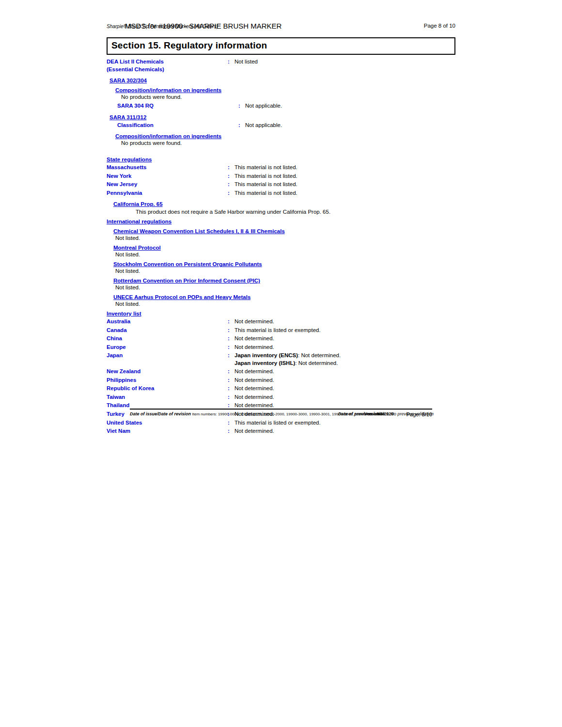Sharpie® Brush Tip Permanent Markers (All Colors)
MSDS for #19900 - SHARPIE BRUSH MARKER
Page 8 of 10
Section 15. Regulatory information
| DEA List II Chemicals (Essential Chemicals) | : | Not listed |
SARA 302/304
Composition/information on ingredients
No products were found.
| SARA 304 RQ | : | Not applicable. |
SARA 311/312
| Classification | : | Not applicable. |
Composition/information on ingredients
No products were found.
State regulations
| Massachusetts | : | This material is not listed. |
| New York | : | This material is not listed. |
| New Jersey | : | This material is not listed. |
| Pennsylvania | : | This material is not listed. |
California Prop. 65
This product does not require a Safe Harbor warning under California Prop. 65.
International regulations
Chemical Weapon Convention List Schedules I, II & III Chemicals
Not listed.
Montreal Protocol
Not listed.
Stockholm Convention on Persistent Organic Pollutants
Not listed.
Rotterdam Convention on Prior Informed Consent (PIC)
Not listed.
UNECE Aarhus Protocol on POPs and Heavy Metals
Not listed.
Inventory list
| Australia | : | Not determined. |
| Canada | : | This material is listed or exempted. |
| China | : | Not determined. |
| Europe | : | Not determined. |
| Japan | : | Japan inventory (ENCS) : Not determined. Japan inventory (ISHL) : Not determined. |
| New Zealand | : | Not determined. |
| Philippines | : | Not determined. |
| Republic of Korea | : | Not determined. |
| Taiwan | : | Not determined. |
| Thailand | : | Not determined. |
| Turkey | : | Not determined. |
| United States | : | This material is listed or exempted. |
| Viet Nam | : | Not determined. |
Date of issue/Date of revision Item numbers: 19900-0000, 19900-1129, 19900-2000, 19900-3000, 19900-3001, 19900-6000, 19900-7000 9/8/2020
Date of previous issue : No previous validation
Version : 1
Page: 8/10